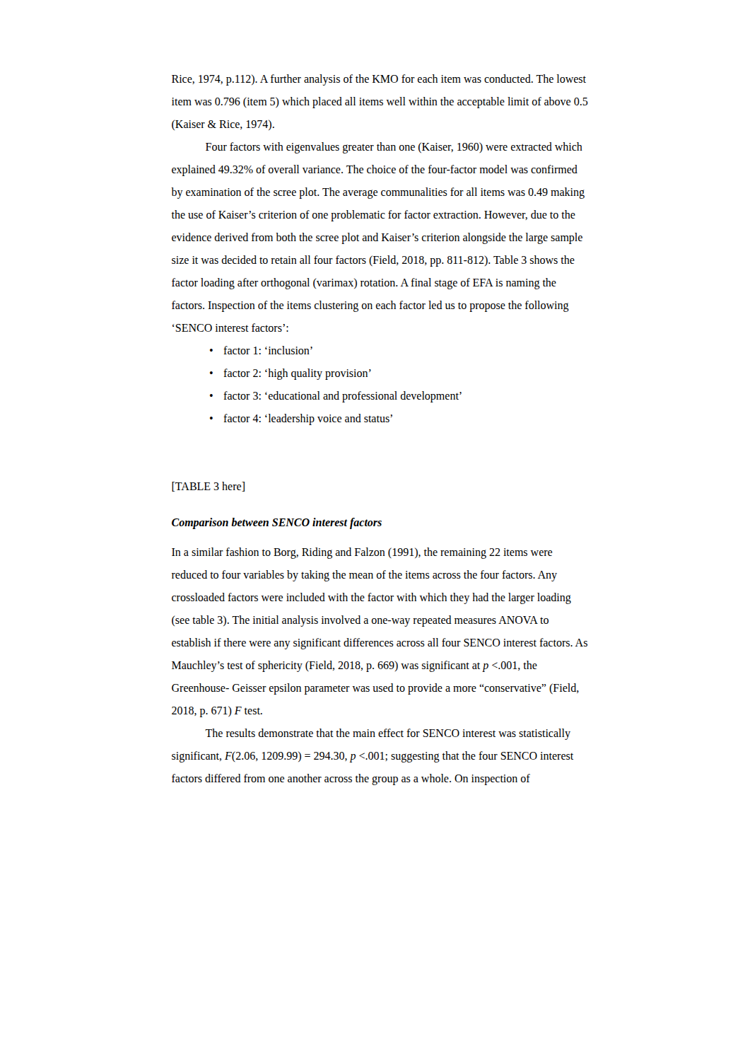Rice, 1974, p.112). A further analysis of the KMO for each item was conducted. The lowest item was 0.796 (item 5) which placed all items well within the acceptable limit of above 0.5 (Kaiser & Rice, 1974).
Four factors with eigenvalues greater than one (Kaiser, 1960) were extracted which explained 49.32% of overall variance. The choice of the four-factor model was confirmed by examination of the scree plot. The average communalities for all items was 0.49 making the use of Kaiser’s criterion of one problematic for factor extraction. However, due to the evidence derived from both the scree plot and Kaiser’s criterion alongside the large sample size it was decided to retain all four factors (Field, 2018, pp. 811-812). Table 3 shows the factor loading after orthogonal (varimax) rotation. A final stage of EFA is naming the factors. Inspection of the items clustering on each factor led us to propose the following ‘SENCO interest factors’:
factor 1: ‘inclusion’
factor 2: ‘high quality provision’
factor 3: ‘educational and professional development’
factor 4: ‘leadership voice and status’
[TABLE 3 here]
Comparison between SENCO interest factors
In a similar fashion to Borg, Riding and Falzon (1991), the remaining 22 items were reduced to four variables by taking the mean of the items across the four factors. Any crossloaded factors were included with the factor with which they had the larger loading (see table 3). The initial analysis involved a one-way repeated measures ANOVA to establish if there were any significant differences across all four SENCO interest factors. As Mauchley’s test of sphericity (Field, 2018, p. 669) was significant at p <.001, the Greenhouse- Geisser epsilon parameter was used to provide a more “conservative” (Field, 2018, p. 671) F test.
The results demonstrate that the main effect for SENCO interest was statistically significant, F(2.06, 1209.99) = 294.30, p <.001; suggesting that the four SENCO interest factors differed from one another across the group as a whole. On inspection of